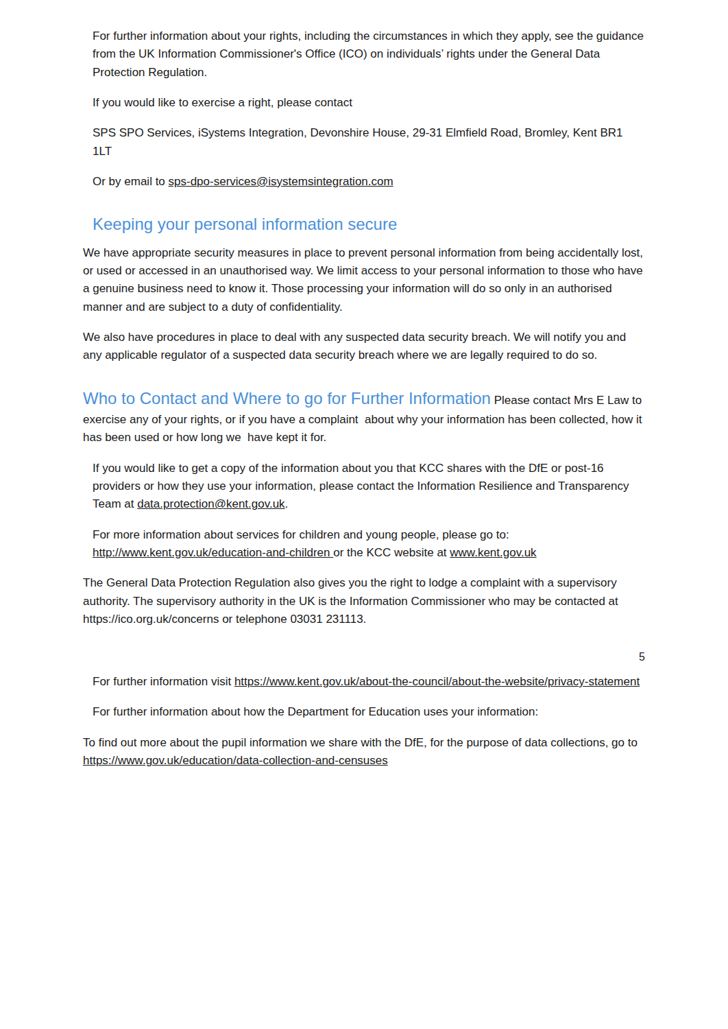For further information about your rights, including the circumstances in which they apply, see the guidance from the UK Information Commissioner's Office (ICO) on individuals’ rights under the General Data Protection Regulation.
If you would like to exercise a right, please contact
SPS SPO Services, iSystems Integration, Devonshire House, 29-31 Elmfield Road, Bromley, Kent BR1 1LT
Or by email to sps-dpo-services@isystemsintegration.com
Keeping your personal information secure
We have appropriate security measures in place to prevent personal information from being accidentally lost, or used or accessed in an unauthorised way. We limit access to your personal information to those who have a genuine business need to know it. Those processing your information will do so only in an authorised manner and are subject to a duty of confidentiality.
We also have procedures in place to deal with any suspected data security breach. We will notify you and any applicable regulator of a suspected data security breach where we are legally required to do so.
Who to Contact and Where to go for Further Information
Please contact Mrs E Law to exercise any of your rights, or if you have a complaint about why your information has been collected, how it has been used or how long we have kept it for.
If you would like to get a copy of the information about you that KCC shares with the DfE or post-16 providers or how they use your information, please contact the Information Resilience and Transparency Team at data.protection@kent.gov.uk.
For more information about services for children and young people, please go to: http://www.kent.gov.uk/education-and-children or the KCC website at www.kent.gov.uk
The General Data Protection Regulation also gives you the right to lodge a complaint with a supervisory authority. The supervisory authority in the UK is the Information Commissioner who may be contacted at https://ico.org.uk/concerns or telephone 03031 231113.
5
For further information visit https://www.kent.gov.uk/about-the-council/about-the-website/privacy-statement
For further information about how the Department for Education uses your information:
To find out more about the pupil information we share with the DfE, for the purpose of data collections, go to https://www.gov.uk/education/data-collection-and-censuses